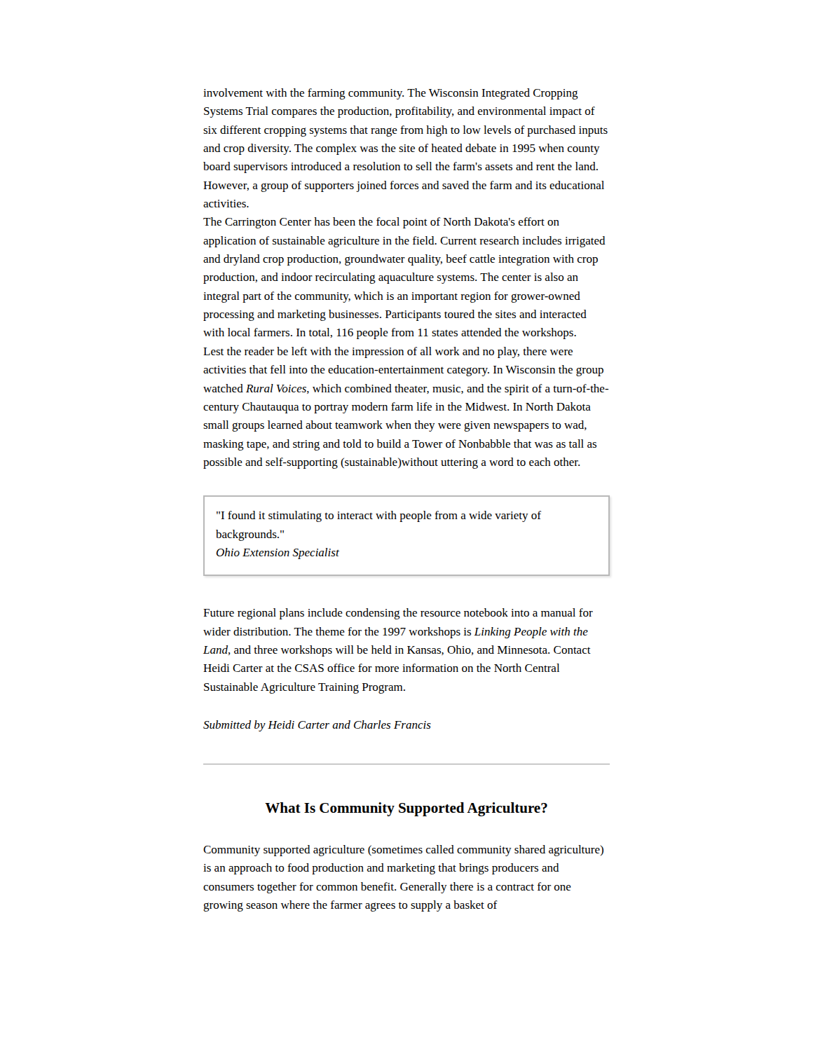involvement with the farming community. The Wisconsin Integrated Cropping Systems Trial compares the production, profitability, and environmental impact of six different cropping systems that range from high to low levels of purchased inputs and crop diversity. The complex was the site of heated debate in 1995 when county board supervisors introduced a resolution to sell the farm's assets and rent the land. However, a group of supporters joined forces and saved the farm and its educational activities.
The Carrington Center has been the focal point of North Dakota's effort on application of sustainable agriculture in the field. Current research includes irrigated and dryland crop production, groundwater quality, beef cattle integration with crop production, and indoor recirculating aquaculture systems. The center is also an integral part of the community, which is an important region for grower-owned processing and marketing businesses. Participants toured the sites and interacted with local farmers. In total, 116 people from 11 states attended the workshops.
Lest the reader be left with the impression of all work and no play, there were activities that fell into the education-entertainment category. In Wisconsin the group watched Rural Voices, which combined theater, music, and the spirit of a turn-of-the-century Chautauqua to portray modern farm life in the Midwest. In North Dakota small groups learned about teamwork when they were given newspapers to wad, masking tape, and string and told to build a Tower of Nonbabble that was as tall as possible and self-supporting (sustainable)without uttering a word to each other.
"I found it stimulating to interact with people from a wide variety of backgrounds."
Ohio Extension Specialist
Future regional plans include condensing the resource notebook into a manual for wider distribution. The theme for the 1997 workshops is Linking People with the Land, and three workshops will be held in Kansas, Ohio, and Minnesota. Contact Heidi Carter at the CSAS office for more information on the North Central Sustainable Agriculture Training Program.
Submitted by Heidi Carter and Charles Francis
What Is Community Supported Agriculture?
Community supported agriculture (sometimes called community shared agriculture) is an approach to food production and marketing that brings producers and consumers together for common benefit. Generally there is a contract for one growing season where the farmer agrees to supply a basket of